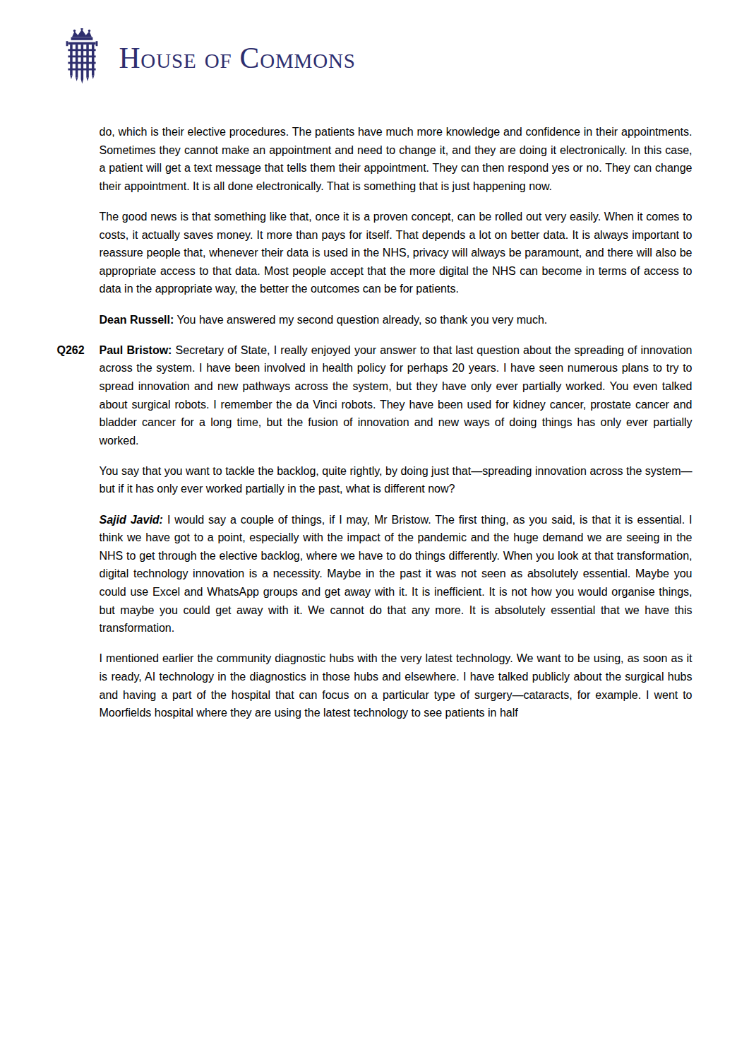House of Commons
do, which is their elective procedures. The patients have much more knowledge and confidence in their appointments. Sometimes they cannot make an appointment and need to change it, and they are doing it electronically. In this case, a patient will get a text message that tells them their appointment. They can then respond yes or no. They can change their appointment. It is all done electronically. That is something that is just happening now.
The good news is that something like that, once it is a proven concept, can be rolled out very easily. When it comes to costs, it actually saves money. It more than pays for itself. That depends a lot on better data. It is always important to reassure people that, whenever their data is used in the NHS, privacy will always be paramount, and there will also be appropriate access to that data. Most people accept that the more digital the NHS can become in terms of access to data in the appropriate way, the better the outcomes can be for patients.
Dean Russell: You have answered my second question already, so thank you very much.
Q262
Paul Bristow: Secretary of State, I really enjoyed your answer to that last question about the spreading of innovation across the system. I have been involved in health policy for perhaps 20 years. I have seen numerous plans to try to spread innovation and new pathways across the system, but they have only ever partially worked. You even talked about surgical robots. I remember the da Vinci robots. They have been used for kidney cancer, prostate cancer and bladder cancer for a long time, but the fusion of innovation and new ways of doing things has only ever partially worked.
You say that you want to tackle the backlog, quite rightly, by doing just that—spreading innovation across the system—but if it has only ever worked partially in the past, what is different now?
Sajid Javid: I would say a couple of things, if I may, Mr Bristow. The first thing, as you said, is that it is essential. I think we have got to a point, especially with the impact of the pandemic and the huge demand we are seeing in the NHS to get through the elective backlog, where we have to do things differently. When you look at that transformation, digital technology innovation is a necessity. Maybe in the past it was not seen as absolutely essential. Maybe you could use Excel and WhatsApp groups and get away with it. It is inefficient. It is not how you would organise things, but maybe you could get away with it. We cannot do that any more. It is absolutely essential that we have this transformation.
I mentioned earlier the community diagnostic hubs with the very latest technology. We want to be using, as soon as it is ready, AI technology in the diagnostics in those hubs and elsewhere. I have talked publicly about the surgical hubs and having a part of the hospital that can focus on a particular type of surgery—cataracts, for example. I went to Moorfields hospital where they are using the latest technology to see patients in half